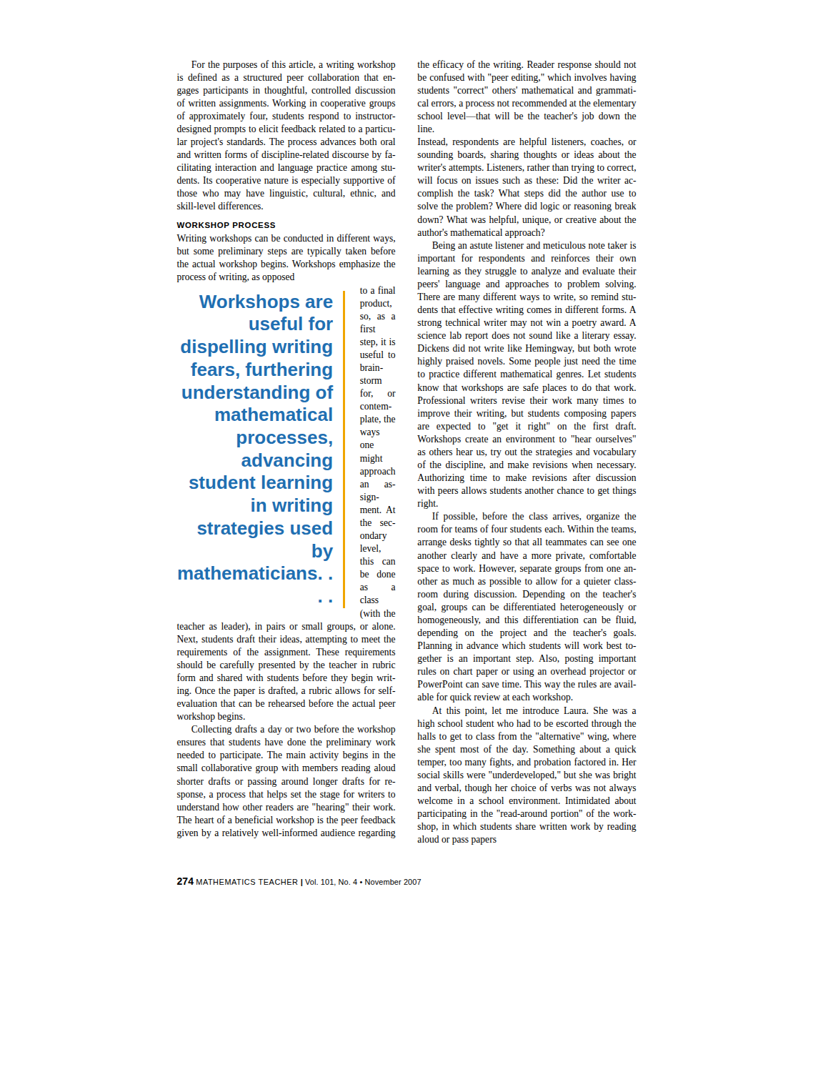For the purposes of this article, a writing workshop is defined as a structured peer collaboration that engages participants in thoughtful, controlled discussion of written assignments. Working in cooperative groups of approximately four, students respond to instructor-designed prompts to elicit feedback related to a particular project's standards. The process advances both oral and written forms of discipline-related discourse by facilitating interaction and language practice among students. Its cooperative nature is especially supportive of those who may have linguistic, cultural, ethnic, and skill-level differences.
WORKSHOP PROCESS
Writing workshops can be conducted in different ways, but some preliminary steps are typically taken before the actual workshop begins. Workshops emphasize the process of writing, as opposed
Workshops are useful for dispelling writing fears, furthering understanding of mathematical processes, advancing student learning in writing strategies used by mathematicians. . . .
to a final product, so, as a first step, it is useful to brainstorm for, or contemplate, the ways one might approach an assignment. At the secondary level, this can be done as a class (with the teacher as leader), in pairs or small groups, or alone. Next, students draft their ideas, attempting to meet the requirements of the assignment. These requirements should be carefully presented by the teacher in rubric form and shared with students before they begin writing. Once the paper is drafted, a rubric allows for self-evaluation that can be rehearsed before the actual peer workshop begins.
Collecting drafts a day or two before the workshop ensures that students have done the preliminary work needed to participate. The main activity begins in the small collaborative group with members reading aloud shorter drafts or passing around longer drafts for response, a process that helps set the stage for writers to understand how other readers are "hearing" their work. The heart of a beneficial workshop is the peer feedback given by a relatively well-informed audience regarding the efficacy of the writing. Reader response should not be confused with "peer editing," which involves having students "correct" others' mathematical and grammatical errors, a process not recommended at the elementary school level—that will be the teacher's job down the line.
Instead, respondents are helpful listeners, coaches, or sounding boards, sharing thoughts or ideas about the writer's attempts. Listeners, rather than trying to correct, will focus on issues such as these: Did the writer accomplish the task? What steps did the author use to solve the problem? Where did logic or reasoning break down? What was helpful, unique, or creative about the author's mathematical approach?
Being an astute listener and meticulous note taker is important for respondents and reinforces their own learning as they struggle to analyze and evaluate their peers' language and approaches to problem solving. There are many different ways to write, so remind students that effective writing comes in different forms. A strong technical writer may not win a poetry award. A science lab report does not sound like a literary essay. Dickens did not write like Hemingway, but both wrote highly praised novels. Some people just need the time to practice different mathematical genres. Let students know that workshops are safe places to do that work. Professional writers revise their work many times to improve their writing, but students composing papers are expected to "get it right" on the first draft. Workshops create an environment to "hear ourselves" as others hear us, try out the strategies and vocabulary of the discipline, and make revisions when necessary. Authorizing time to make revisions after discussion with peers allows students another chance to get things right.
If possible, before the class arrives, organize the room for teams of four students each. Within the teams, arrange desks tightly so that all teammates can see one another clearly and have a more private, comfortable space to work. However, separate groups from one another as much as possible to allow for a quieter classroom during discussion. Depending on the teacher's goal, groups can be differentiated heterogeneously or homogeneously, and this differentiation can be fluid, depending on the project and the teacher's goals. Planning in advance which students will work best together is an important step. Also, posting important rules on chart paper or using an overhead projector or PowerPoint can save time. This way the rules are available for quick review at each workshop.
At this point, let me introduce Laura. She was a high school student who had to be escorted through the halls to get to class from the "alternative" wing, where she spent most of the day. Something about a quick temper, too many fights, and probation factored in. Her social skills were "underdeveloped," but she was bright and verbal, though her choice of verbs was not always welcome in a school environment. Intimidated about participating in the "read-around portion" of the workshop, in which students share written work by reading aloud or pass papers
274 MATHEMATICS TEACHER | Vol. 101, No. 4 • November 2007